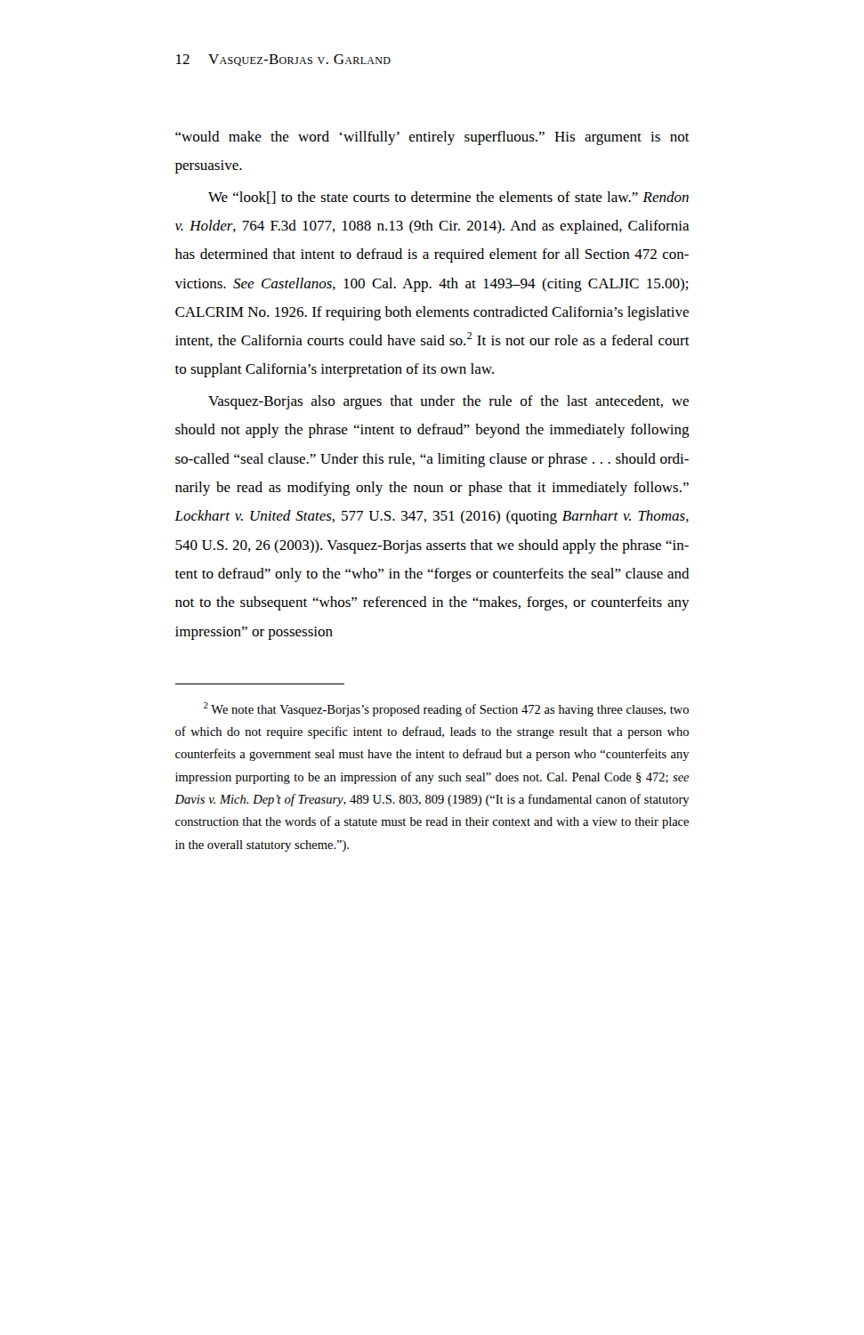12 Vasquez-Borjas v. Garland
“would make the word ‘willfully’ entirely superfluous.” His argument is not persuasive.
We “look[] to the state courts to determine the elements of state law.” Rendon v. Holder, 764 F.3d 1077, 1088 n.13 (9th Cir. 2014). And as explained, California has determined that intent to defraud is a required element for all Section 472 convictions. See Castellanos, 100 Cal. App. 4th at 1493–94 (citing CALJIC 15.00); CALCRIM No. 1926. If requiring both elements contradicted California’s legislative intent, the California courts could have said so.2 It is not our role as a federal court to supplant California’s interpretation of its own law.
Vasquez-Borjas also argues that under the rule of the last antecedent, we should not apply the phrase “intent to defraud” beyond the immediately following so-called “seal clause.” Under this rule, “a limiting clause or phrase . . . should ordinarily be read as modifying only the noun or phase that it immediately follows.” Lockhart v. United States, 577 U.S. 347, 351 (2016) (quoting Barnhart v. Thomas, 540 U.S. 20, 26 (2003)). Vasquez-Borjas asserts that we should apply the phrase “intent to defraud” only to the “who” in the “forges or counterfeits the seal” clause and not to the subsequent “whos” referenced in the “makes, forges, or counterfeits any impression” or possession
2 We note that Vasquez-Borjas’s proposed reading of Section 472 as having three clauses, two of which do not require specific intent to defraud, leads to the strange result that a person who counterfeits a government seal must have the intent to defraud but a person who “counterfeits any impression purporting to be an impression of any such seal” does not. Cal. Penal Code § 472; see Davis v. Mich. Dep’t of Treasury, 489 U.S. 803, 809 (1989) (“It is a fundamental canon of statutory construction that the words of a statute must be read in their context and with a view to their place in the overall statutory scheme.”).